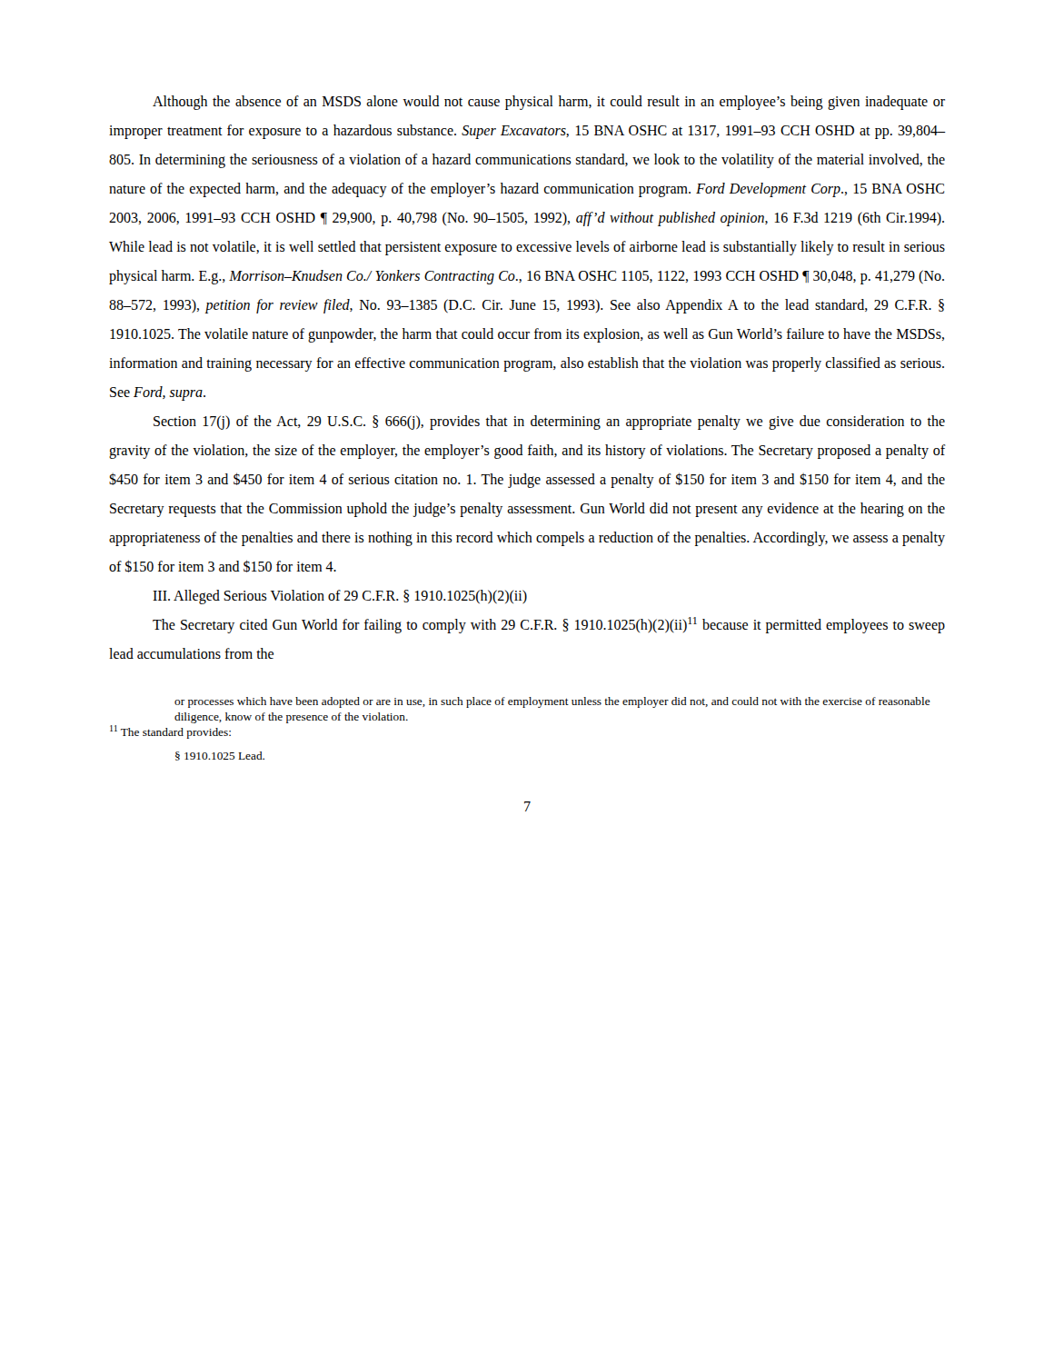Although the absence of an MSDS alone would not cause physical harm, it could result in an employee’s being given inadequate or improper treatment for exposure to a hazardous substance. Super Excavators, 15 BNA OSHC at 1317, 1991–93 CCH OSHD at pp. 39,804–805. In determining the seriousness of a violation of a hazard communications standard, we look to the volatility of the material involved, the nature of the expected harm, and the adequacy of the employer’s hazard communication program. Ford Development Corp., 15 BNA OSHC 2003, 2006, 1991–93 CCH OSHD ¶ 29,900, p. 40,798 (No. 90–1505, 1992), aff’d without published opinion, 16 F.3d 1219 (6th Cir.1994). While lead is not volatile, it is well settled that persistent exposure to excessive levels of airborne lead is substantially likely to result in serious physical harm. E.g., Morrison–Knudsen Co./ Yonkers Contracting Co., 16 BNA OSHC 1105, 1122, 1993 CCH OSHD ¶ 30,048, p. 41,279 (No. 88–572, 1993), petition for review filed, No. 93–1385 (D.C. Cir. June 15, 1993). See also Appendix A to the lead standard, 29 C.F.R. § 1910.1025. The volatile nature of gunpowder, the harm that could occur from its explosion, as well as Gun World’s failure to have the MSDSs, information and training necessary for an effective communication program, also establish that the violation was properly classified as serious. See Ford, supra.
Section 17(j) of the Act, 29 U.S.C. § 666(j), provides that in determining an appropriate penalty we give due consideration to the gravity of the violation, the size of the employer, the employer’s good faith, and its history of violations. The Secretary proposed a penalty of $450 for item 3 and $450 for item 4 of serious citation no. 1. The judge assessed a penalty of $150 for item 3 and $150 for item 4, and the Secretary requests that the Commission uphold the judge’s penalty assessment. Gun World did not present any evidence at the hearing on the appropriateness of the penalties and there is nothing in this record which compels a reduction of the penalties. Accordingly, we assess a penalty of $150 for item 3 and $150 for item 4.
III. Alleged Serious Violation of 29 C.F.R. § 1910.1025(h)(2)(ii)
The Secretary cited Gun World for failing to comply with 29 C.F.R. § 1910.1025(h)(2)(ii)11 because it permitted employees to sweep lead accumulations from the
or processes which have been adopted or are in use, in such place of employment unless the employer did not, and could not with the exercise of reasonable diligence, know of the presence of the violation.
11 The standard provides:
§ 1910.1025 Lead.
7